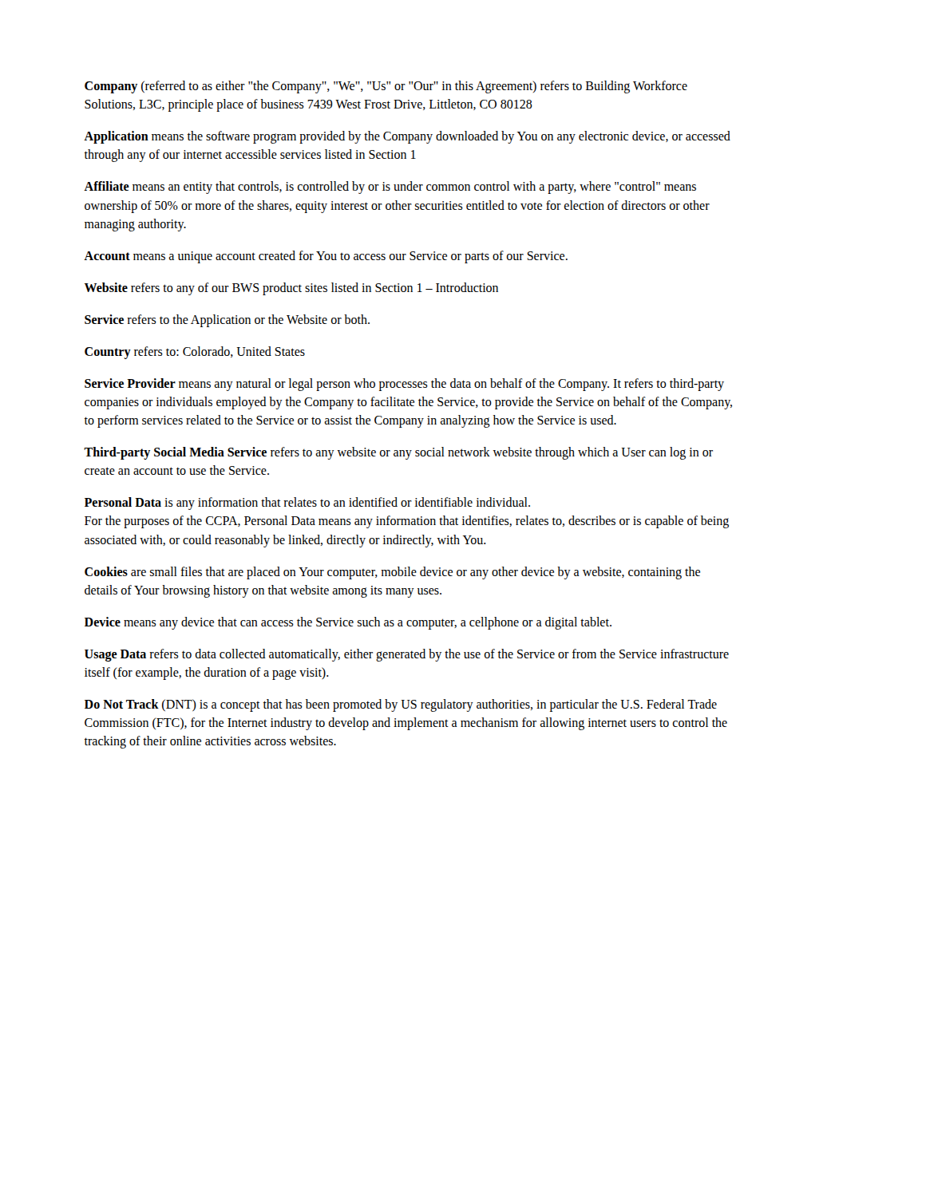Company (referred to as either "the Company", "We", "Us" or "Our" in this Agreement) refers to Building Workforce Solutions, L3C, principle place of business 7439 West Frost Drive, Littleton, CO 80128
Application means the software program provided by the Company downloaded by You on any electronic device, or accessed through any of our internet accessible services listed in Section 1
Affiliate means an entity that controls, is controlled by or is under common control with a party, where "control" means ownership of 50% or more of the shares, equity interest or other securities entitled to vote for election of directors or other managing authority.
Account means a unique account created for You to access our Service or parts of our Service.
Website refers to any of our BWS product sites listed in Section 1 – Introduction
Service refers to the Application or the Website or both.
Country refers to: Colorado, United States
Service Provider means any natural or legal person who processes the data on behalf of the Company. It refers to third-party companies or individuals employed by the Company to facilitate the Service, to provide the Service on behalf of the Company, to perform services related to the Service or to assist the Company in analyzing how the Service is used.
Third-party Social Media Service refers to any website or any social network website through which a User can log in or create an account to use the Service.
Personal Data is any information that relates to an identified or identifiable individual.
For the purposes of the CCPA, Personal Data means any information that identifies, relates to, describes or is capable of being associated with, or could reasonably be linked, directly or indirectly, with You.
Cookies are small files that are placed on Your computer, mobile device or any other device by a website, containing the details of Your browsing history on that website among its many uses.
Device means any device that can access the Service such as a computer, a cellphone or a digital tablet.
Usage Data refers to data collected automatically, either generated by the use of the Service or from the Service infrastructure itself (for example, the duration of a page visit).
Do Not Track (DNT) is a concept that has been promoted by US regulatory authorities, in particular the U.S. Federal Trade Commission (FTC), for the Internet industry to develop and implement a mechanism for allowing internet users to control the tracking of their online activities across websites.